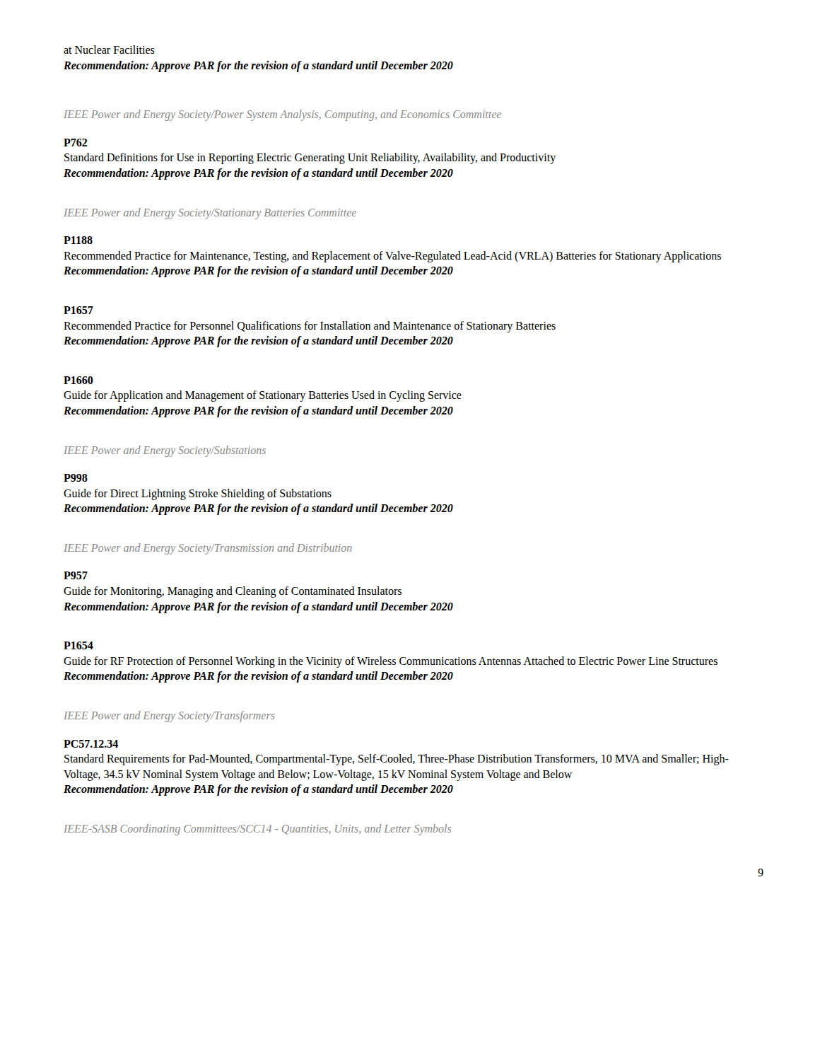at Nuclear Facilities
Recommendation: Approve PAR for the revision of a standard until December 2020
IEEE Power and Energy Society/Power System Analysis, Computing, and Economics Committee
P762
Standard Definitions for Use in Reporting Electric Generating Unit Reliability, Availability, and Productivity
Recommendation: Approve PAR for the revision of a standard until December 2020
IEEE Power and Energy Society/Stationary Batteries Committee
P1188
Recommended Practice for Maintenance, Testing, and Replacement of Valve-Regulated Lead-Acid (VRLA) Batteries for Stationary Applications
Recommendation: Approve PAR for the revision of a standard until December 2020
P1657
Recommended Practice for Personnel Qualifications for Installation and Maintenance of Stationary Batteries
Recommendation: Approve PAR for the revision of a standard until December 2020
P1660
Guide for Application and Management of Stationary Batteries Used in Cycling Service
Recommendation: Approve PAR for the revision of a standard until December 2020
IEEE Power and Energy Society/Substations
P998
Guide for Direct Lightning Stroke Shielding of Substations
Recommendation: Approve PAR for the revision of a standard until December 2020
IEEE Power and Energy Society/Transmission and Distribution
P957
Guide for Monitoring, Managing and Cleaning of Contaminated Insulators
Recommendation: Approve PAR for the revision of a standard until December 2020
P1654
Guide for RF Protection of Personnel Working in the Vicinity of Wireless Communications Antennas Attached to Electric Power Line Structures
Recommendation: Approve PAR for the revision of a standard until December 2020
IEEE Power and Energy Society/Transformers
PC57.12.34
Standard Requirements for Pad-Mounted, Compartmental-Type, Self-Cooled, Three-Phase Distribution Transformers, 10 MVA and Smaller; High-Voltage, 34.5 kV Nominal System Voltage and Below; Low-Voltage, 15 kV Nominal System Voltage and Below
Recommendation: Approve PAR for the revision of a standard until December 2020
IEEE-SASB Coordinating Committees/SCC14 - Quantities, Units, and Letter Symbols
9